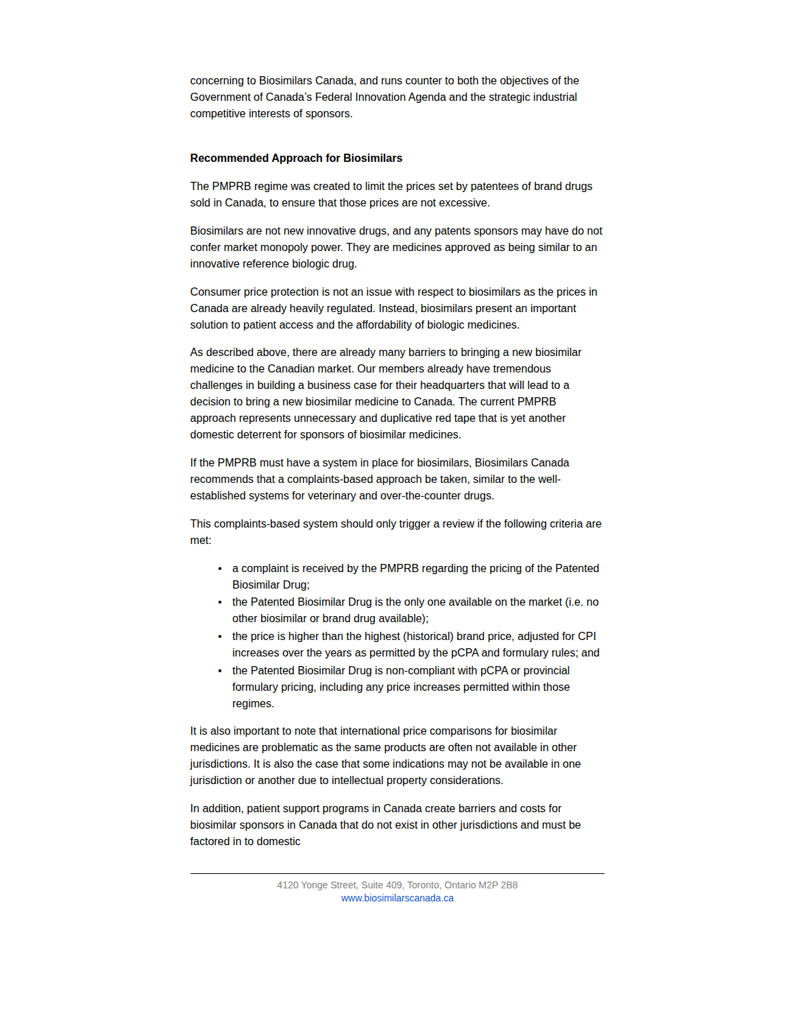concerning to Biosimilars Canada, and runs counter to both the objectives of the Government of Canada’s Federal Innovation Agenda and the strategic industrial competitive interests of sponsors.
Recommended Approach for Biosimilars
The PMPRB regime was created to limit the prices set by patentees of brand drugs sold in Canada, to ensure that those prices are not excessive.
Biosimilars are not new innovative drugs, and any patents sponsors may have do not confer market monopoly power. They are medicines approved as being similar to an innovative reference biologic drug.
Consumer price protection is not an issue with respect to biosimilars as the prices in Canada are already heavily regulated. Instead, biosimilars present an important solution to patient access and the affordability of biologic medicines.
As described above, there are already many barriers to bringing a new biosimilar medicine to the Canadian market. Our members already have tremendous challenges in building a business case for their headquarters that will lead to a decision to bring a new biosimilar medicine to Canada. The current PMPRB approach represents unnecessary and duplicative red tape that is yet another domestic deterrent for sponsors of biosimilar medicines.
If the PMPRB must have a system in place for biosimilars, Biosimilars Canada recommends that a complaints-based approach be taken, similar to the well-established systems for veterinary and over-the-counter drugs.
This complaints-based system should only trigger a review if the following criteria are met:
a complaint is received by the PMPRB regarding the pricing of the Patented Biosimilar Drug;
the Patented Biosimilar Drug is the only one available on the market (i.e. no other biosimilar or brand drug available);
the price is higher than the highest (historical) brand price, adjusted for CPI increases over the years as permitted by the pCPA and formulary rules; and
the Patented Biosimilar Drug is non-compliant with pCPA or provincial formulary pricing, including any price increases permitted within those regimes.
It is also important to note that international price comparisons for biosimilar medicines are problematic as the same products are often not available in other jurisdictions. It is also the case that some indications may not be available in one jurisdiction or another due to intellectual property considerations.
In addition, patient support programs in Canada create barriers and costs for biosimilar sponsors in Canada that do not exist in other jurisdictions and must be factored in to domestic
4120 Yonge Street, Suite 409, Toronto, Ontario M2P 2B8
www.biosimilarscanada.ca